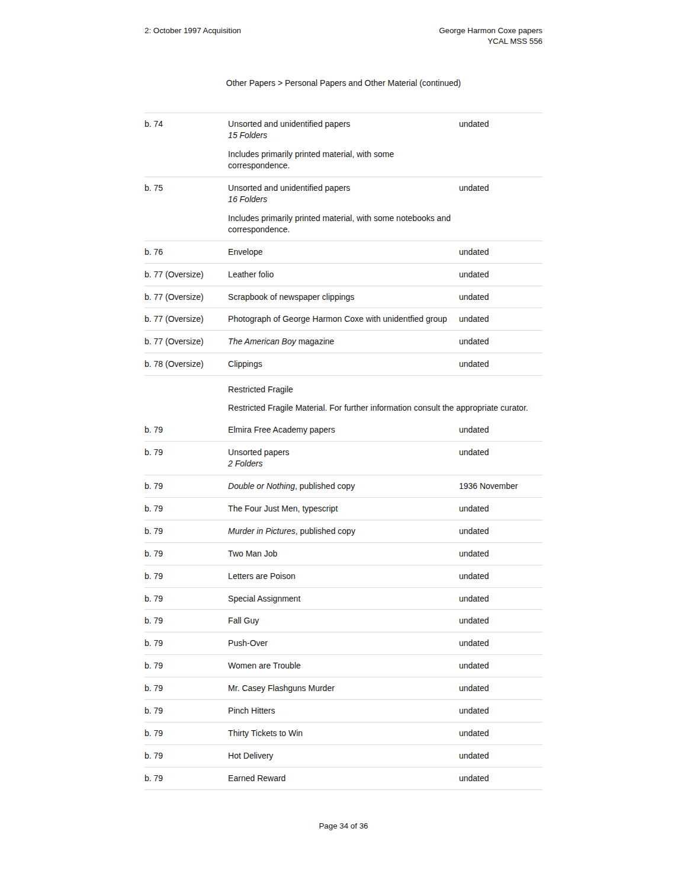2: October 1997 Acquisition
George Harmon Coxe papers
YCAL MSS 556
Other Papers > Personal Papers and Other Material (continued)
| b. 74 | Unsorted and unidentified papers 15 Folders Includes primarily printed material, with some correspondence. | undated |
| b. 75 | Unsorted and unidentified papers 16 Folders Includes primarily printed material, with some notebooks and correspondence. | undated |
| b. 76 | Envelope | undated |
| b. 77 (Oversize) | Leather folio | undated |
| b. 77 (Oversize) | Scrapbook of newspaper clippings | undated |
| b. 77 (Oversize) | Photograph of George Harmon Coxe with unidentfied group | undated |
| b. 77 (Oversize) | The American Boy magazine | undated |
| b. 78 (Oversize) | Clippings | undated |
| | Restricted Fragile Restricted Fragile Material. For further information consult the appropriate curator. |
| b. 79 | Elmira Free Academy papers | undated |
| b. 79 | Unsorted papers 2 Folders | undated |
| b. 79 | Double or Nothing , published copy | 1936 November |
| b. 79 | The Four Just Men, typescript | undated |
| b. 79 | Murder in Pictures , published copy | undated |
| b. 79 | Two Man Job | undated |
| b. 79 | Letters are Poison | undated |
| b. 79 | Special Assignment | undated |
| b. 79 | Fall Guy | undated |
| b. 79 | Push-Over | undated |
| b. 79 | Women are Trouble | undated |
| b. 79 | Mr. Casey Flashguns Murder | undated |
| b. 79 | Pinch Hitters | undated |
| b. 79 | Thirty Tickets to Win | undated |
| b. 79 | Hot Delivery | undated |
| b. 79 | Earned Reward | undated |
Page 34 of 36